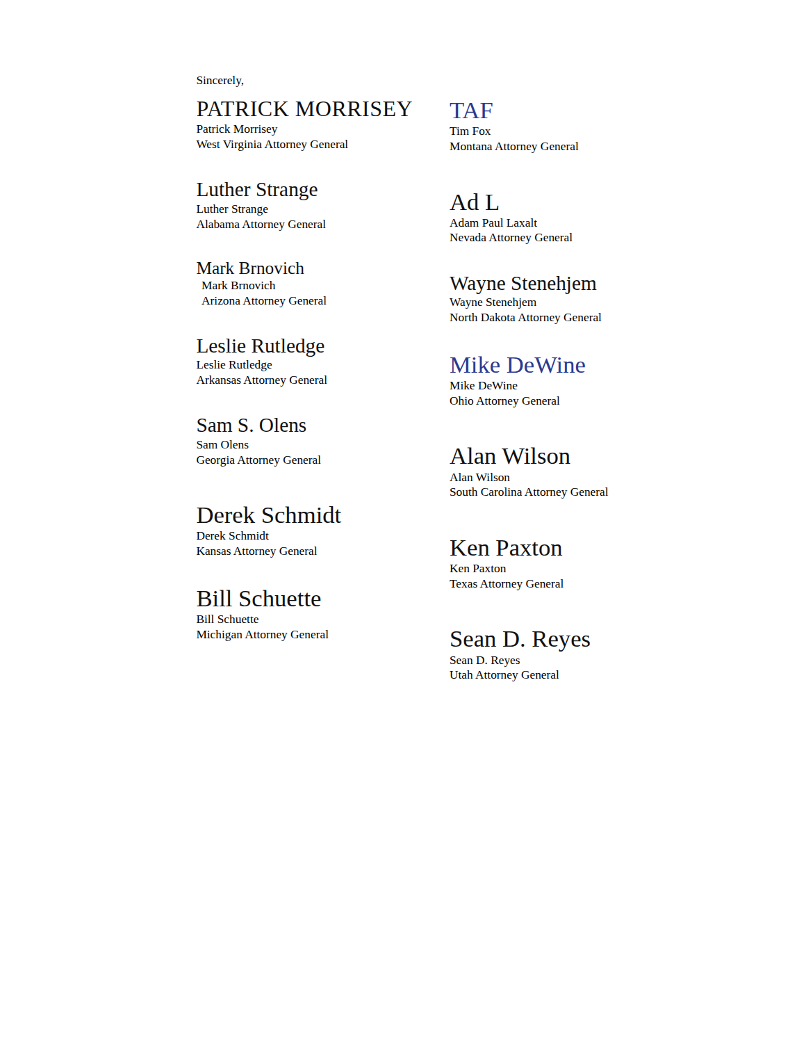Sincerely,
PATRICK MORRISEY
Patrick Morrisey
West Virginia Attorney General
Luther Strange
Luther Strange
Alabama Attorney General
Mark Brnovich
Mark Brnovich
Arizona Attorney General
Leslie Rutledge
Leslie Rutledge
Arkansas Attorney General
Sam S. Olens
Sam Olens
Georgia Attorney General
Derek Schmidt
Derek Schmidt
Kansas Attorney General
Bill Schuette
Bill Schuette
Michigan Attorney General
TAF
Tim Fox
Montana Attorney General
Ad L
Adam Paul Laxalt
Nevada Attorney General
Wayne Stenehjem
Wayne Stenehjem
North Dakota Attorney General
Mike DeWine
Mike DeWine
Ohio Attorney General
Alan Wilson
Alan Wilson
South Carolina Attorney General
Ken Paxton
Ken Paxton
Texas Attorney General
Sean D. Reyes
Sean D. Reyes
Utah Attorney General